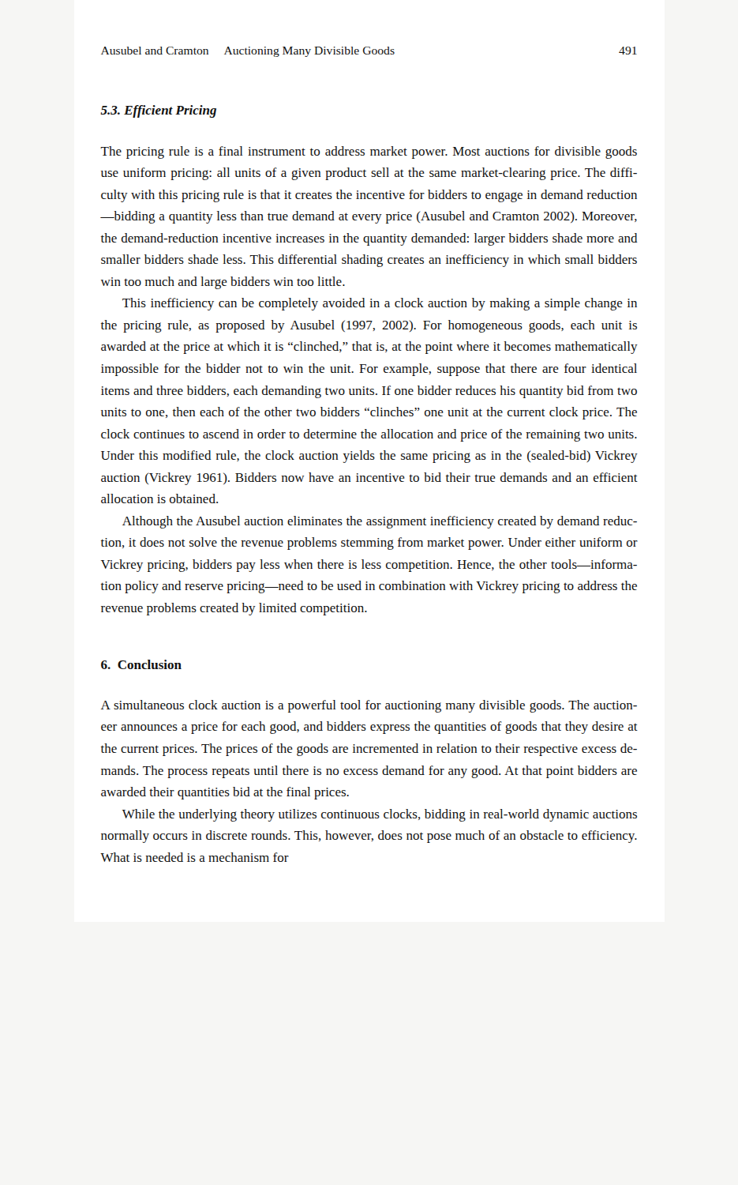Ausubel and Cramton Auctioning Many Divisible Goods 491
5.3. Efficient Pricing
The pricing rule is a final instrument to address market power. Most auctions for divisible goods use uniform pricing: all units of a given product sell at the same market-clearing price. The difficulty with this pricing rule is that it creates the incentive for bidders to engage in demand reduction—bidding a quantity less than true demand at every price (Ausubel and Cramton 2002). Moreover, the demand-reduction incentive increases in the quantity demanded: larger bidders shade more and smaller bidders shade less. This differential shading creates an inefficiency in which small bidders win too much and large bidders win too little.
This inefficiency can be completely avoided in a clock auction by making a simple change in the pricing rule, as proposed by Ausubel (1997, 2002). For homogeneous goods, each unit is awarded at the price at which it is “clinched,” that is, at the point where it becomes mathematically impossible for the bidder not to win the unit. For example, suppose that there are four identical items and three bidders, each demanding two units. If one bidder reduces his quantity bid from two units to one, then each of the other two bidders “clinches” one unit at the current clock price. The clock continues to ascend in order to determine the allocation and price of the remaining two units. Under this modified rule, the clock auction yields the same pricing as in the (sealed-bid) Vickrey auction (Vickrey 1961). Bidders now have an incentive to bid their true demands and an efficient allocation is obtained.
Although the Ausubel auction eliminates the assignment inefficiency created by demand reduction, it does not solve the revenue problems stemming from market power. Under either uniform or Vickrey pricing, bidders pay less when there is less competition. Hence, the other tools—information policy and reserve pricing—need to be used in combination with Vickrey pricing to address the revenue problems created by limited competition.
6. Conclusion
A simultaneous clock auction is a powerful tool for auctioning many divisible goods. The auctioneer announces a price for each good, and bidders express the quantities of goods that they desire at the current prices. The prices of the goods are incremented in relation to their respective excess demands. The process repeats until there is no excess demand for any good. At that point bidders are awarded their quantities bid at the final prices.
While the underlying theory utilizes continuous clocks, bidding in real-world dynamic auctions normally occurs in discrete rounds. This, however, does not pose much of an obstacle to efficiency. What is needed is a mechanism for